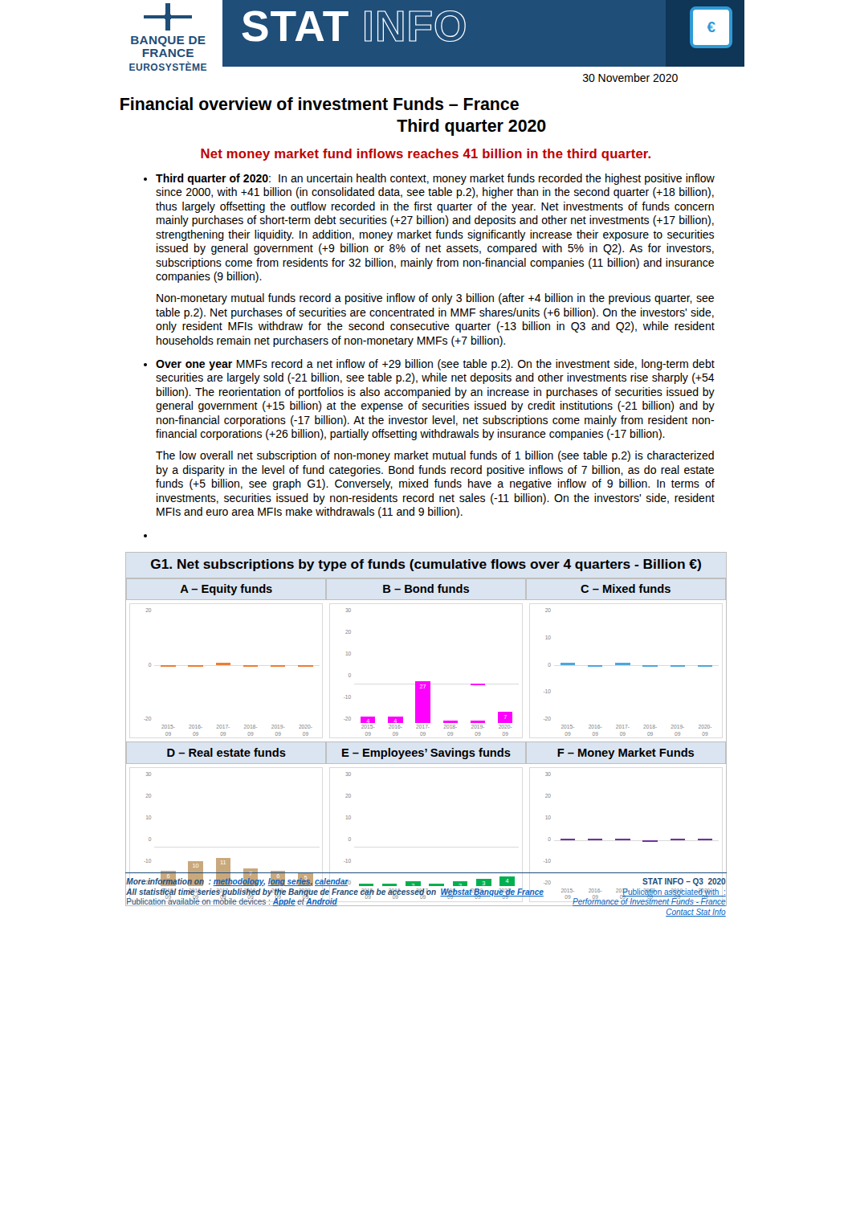STAT INFO
BANQUE DE FRANCE
EUROSYSTÈME
€
30 November 2020
Financial overview of investment Funds – France
Third quarter 2020
Net money market fund inflows reaches 41 billion in the third quarter.
Third quarter of 2020: In an uncertain health context, money market funds recorded the highest positive inflow since 2000, with +41 billion (in consolidated data, see table p.2), higher than in the second quarter (+18 billion), thus largely offsetting the outflow recorded in the first quarter of the year. Net investments of funds concern mainly purchases of short-term debt securities (+27 billion) and deposits and other net investments (+17 billion), strengthening their liquidity. In addition, money market funds significantly increase their exposure to securities issued by general government (+9 billion or 8% of net assets, compared with 5% in Q2). As for investors, subscriptions come from residents for 32 billion, mainly from non-financial companies (11 billion) and insurance companies (9 billion).
Non-monetary mutual funds record a positive inflow of only 3 billion (after +4 billion in the previous quarter, see table p.2). Net purchases of securities are concentrated in MMF shares/units (+6 billion). On the investors' side, only resident MFIs withdraw for the second consecutive quarter (-13 billion in Q3 and Q2), while resident households remain net purchasers of non-monetary MMFs (+7 billion).
Over one year MMFs record a net inflow of +29 billion (see table p.2). On the investment side, long-term debt securities are largely sold (-21 billion, see table p.2), while net deposits and other investments rise sharply (+54 billion). The reorientation of portfolios is also accompanied by an increase in purchases of securities issued by general government (+15 billion) at the expense of securities issued by credit institutions (-21 billion) and by non-financial corporations (-17 billion). At the investor level, net subscriptions come mainly from resident non-financial corporations (+26 billion), partially offsetting withdrawals by insurance companies (-17 billion).
The low overall net subscription of non-money market mutual funds of 1 billion (see table p.2) is characterized by a disparity in the level of fund categories. Bond funds record positive inflows of 7 billion, as do real estate funds (+5 billion, see graph G1). Conversely, mixed funds have a negative inflow of 9 billion. In terms of investments, securities issued by non-residents record net sales (-11 billion). On the investors' side, resident MFIs and euro area MFIs make withdrawals (11 and 9 billion).
G1. Net subscriptions by type of funds (cumulative flows over 4 quarters - Billion €)
| A – Equity funds | B – Bond funds | C – Mixed funds |
| 20 0 -20 -14 -7 8 -12 -30 -3 2015-09 2016-09 2017-09 2018-09 2019-09 2020-09 | 30 20 10 0 -10 -20 4 4 27 7 -7 2015-09 2016-09 2017-09 2018-09 2019-09 2020-09 | 20 10 0 -10 -20 17 -5 12 -10 -10 -9 2015-09 2016-09 2017-09 2018-09 2019-09 2020-09 |
| D – Real estate funds | E – Employees’ Savings funds | F – Money Market Funds |
| 30 20 10 0 -10 -20 6 10 11 7 6 5 2015-09 2016-09 2017-09 2018-09 2019-09 2020-09 | 30 20 10 0 -10 -20 2 2 3 4 2015-09 2016-09 2017-09 2018-09 2019-09 2020-09 | 30 20 10 0 -10 -20 8 24 29 9 29 -22 2015-09 2016-09 2017-09 2018-09 2019-09 2020-09 |
| More information on : methodology , long series , calendar All statistical time series published by the Banque de France can be accessed on Webstat Banque de France Publication available on mobile devices : Apple et Android | STAT INFO – Q3 2020 Publication associated with : Performance of Investment Funds - France Contact Stat Info |